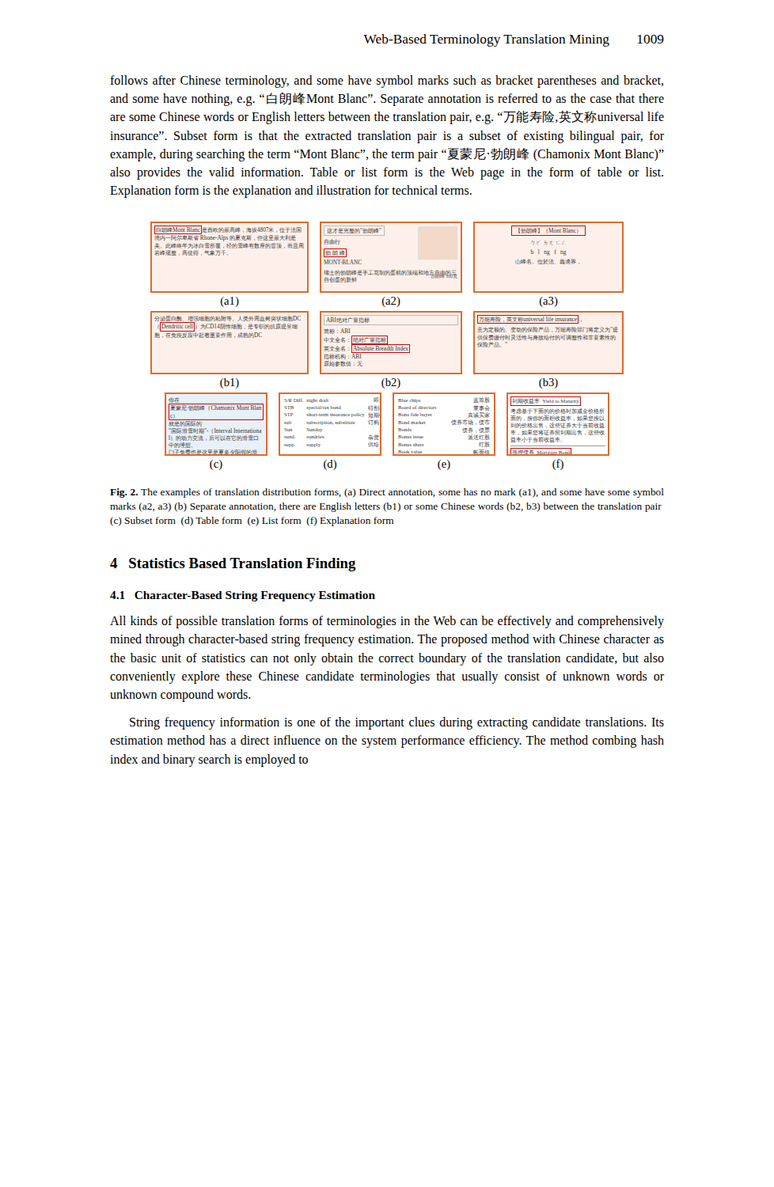Web-Based Terminology Translation Mining 1009
follows after Chinese terminology, and some have symbol marks such as bracket parentheses and bracket, and some have nothing, e.g. “白朗峰Mont Blanc”. Separate annotation is referred to as the case that there are some Chinese words or English letters between the translation pair, e.g. “万能寿险,英文称universal life insurance”. Subset form is that the extracted translation pair is a subset of existing bilingual pair, for example, during searching the term “Mont Blanc”, the term pair “夏蒙尼·勃朗峰 (Chamonix Mont Blanc)” also provides the valid information. Table or list form is the Web page in the form of table or list. Explanation form is the explanation and illustration for technical terms.
白朗峰Mont Blanc 是西欧的最高峰，海拔4807米，位于法国境内一阿尔卑斯省 Rhone-Alps 的夏克斯，但这里最大利是美。此峰终年为冰白雪所覆，经的雪峰有数座的冒顶，而且周岩峰规整，高使得，气象万千。
(a1)
这才是完整的"勃朗峰"
自由行
勃 朗 峰
MONT-BLANC
瑞士的勃朗峰是手工花制的蛋糕的顶端和地方自由的三自创蛋的新鲜
勃朗峰 300克
(a2)
【勃朗峰】（Mont Blanc）
ㄅㄛ ㄌㄤ ㄈㄥ
b l ng f ng
山峰名。位於法、義邊界，
(a3)
分泌蛋白酶、增强细胞的粘附等。人类外周血树突状细胞DC（Dendritic cell）为CD14阴性细胞，是专职的抗原提呈细胞，在免疫反应中起着重要作用，成熟的DC
(b1)
ABI绝对广量指标
简称：ABI
中文全名：绝对广量指标
英文全名：Absolute Breadth Index
指标机构：ABI
原始参数值：无
(b2)
万能寿险，英文称universal life insurance，
意为定额的、变动的保险产品，万能寿险部门将定义为"提供保费缴付时灵活性与身故给付的可调整性和非要素性的保险产品。"
(b3)
你在 夏蒙尼·勃朗峰（Chamonix Mont Blanc）就是的国际的
"国际滑雪时期"-（Interval International）的动力交流，后可以在它的滑雪口中的理想。
门子免费也是这里是夏多夕阳假的滑雪。
(c)
| S/R Diff. | night draft | 即期汇票 |
| STB | special/tax bond | 特别税债券 |
| STP | short-term insurance policy | 短期保险单 |
| sub | subscription, substitute | 订购，替代 |
| Sun | Sunday | 星期日 |
| sund. | sundries | 杂货，杂项 |
| supp. | supply | 供给，供应 |
(d)
| Blue chips | 蓝筹股 |
| Board of directors | 董事会 |
| Bona fide buyer | 真诚买家 |
| Bond market | 债券市场，债市 |
| Bonds | 债券，债票 |
| Bonus issue | 派送红股 |
| Bonus share | 红股 |
| Book value | 帐面值 |
(e)
到期收益率 Yield to Maturity
考虑基于下面的的价格时加减金价格所面的，按你的面积收益率，如果您按以到的价格出售，这些证券大于当前收益率，如果您将证券留到期出售，这些收益率小于当前收益率。
抵押债券 Mortgage Bond
接公司以某一资产作为抵押产生的抵押债券，如果公司不能按时偿还债务，投资者有权出售抵押资产以获得补偿。
(f)
Fig. 2. The examples of translation distribution forms, (a) Direct annotation, some has no mark (a1), and some have some symbol marks (a2, a3) (b) Separate annotation, there are English letters (b1) or some Chinese words (b2, b3) between the translation pair (c) Subset form (d) Table form (e) List form (f) Explanation form
4 Statistics Based Translation Finding
4.1 Character-Based String Frequency Estimation
All kinds of possible translation forms of terminologies in the Web can be effectively and comprehensively mined through character-based string frequency estimation. The proposed method with Chinese character as the basic unit of statistics can not only obtain the correct boundary of the translation candidate, but also conveniently explore these Chinese candidate terminologies that usually consist of unknown words or unknown compound words.
String frequency information is one of the important clues during extracting candidate translations. Its estimation method has a direct influence on the system performance efficiency. The method combing hash index and binary search is employed to